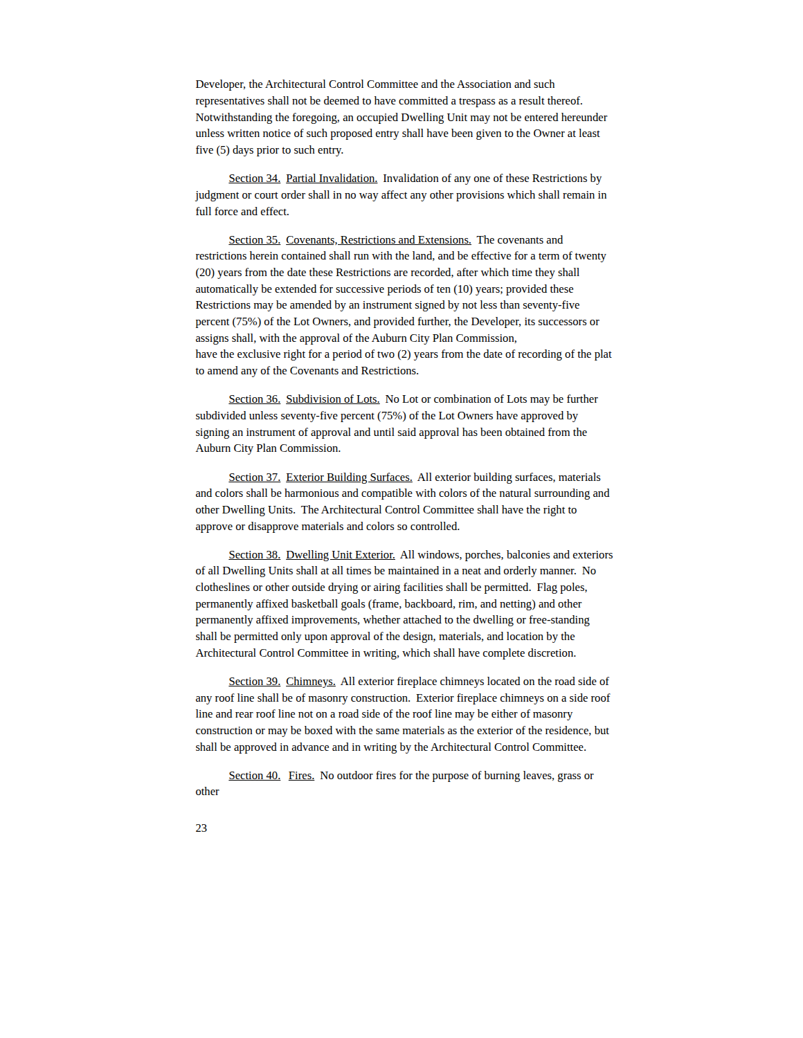Developer, the Architectural Control Committee and the Association and such representatives shall not be deemed to have committed a trespass as a result thereof. Notwithstanding the foregoing, an occupied Dwelling Unit may not be entered hereunder unless written notice of such proposed entry shall have been given to the Owner at least five (5) days prior to such entry.
Section 34. Partial Invalidation. Invalidation of any one of these Restrictions by judgment or court order shall in no way affect any other provisions which shall remain in full force and effect.
Section 35. Covenants, Restrictions and Extensions. The covenants and restrictions herein contained shall run with the land, and be effective for a term of twenty (20) years from the date these Restrictions are recorded, after which time they shall automatically be extended for successive periods of ten (10) years; provided these Restrictions may be amended by an instrument signed by not less than seventy-five percent (75%) of the Lot Owners, and provided further, the Developer, its successors or assigns shall, with the approval of the Auburn City Plan Commission,
have the exclusive right for a period of two (2) years from the date of recording of the plat to amend any of the Covenants and Restrictions.
Section 36. Subdivision of Lots. No Lot or combination of Lots may be further subdivided unless seventy-five percent (75%) of the Lot Owners have approved by signing an instrument of approval and until said approval has been obtained from the Auburn City Plan Commission.
Section 37. Exterior Building Surfaces. All exterior building surfaces, materials and colors shall be harmonious and compatible with colors of the natural surrounding and other Dwelling Units. The Architectural Control Committee shall have the right to approve or disapprove materials and colors so controlled.
Section 38. Dwelling Unit Exterior. All windows, porches, balconies and exteriors of all Dwelling Units shall at all times be maintained in a neat and orderly manner. No clotheslines or other outside drying or airing facilities shall be permitted. Flag poles, permanently affixed basketball goals (frame, backboard, rim, and netting) and other permanently affixed improvements, whether attached to the dwelling or free-standing shall be permitted only upon approval of the design, materials, and location by the Architectural Control Committee in writing, which shall have complete discretion.
Section 39. Chimneys. All exterior fireplace chimneys located on the road side of any roof line shall be of masonry construction. Exterior fireplace chimneys on a side roof line and rear roof line not on a road side of the roof line may be either of masonry construction or may be boxed with the same materials as the exterior of the residence, but shall be approved in advance and in writing by the Architectural Control Committee.
Section 40. Fires. No outdoor fires for the purpose of burning leaves, grass or other
23